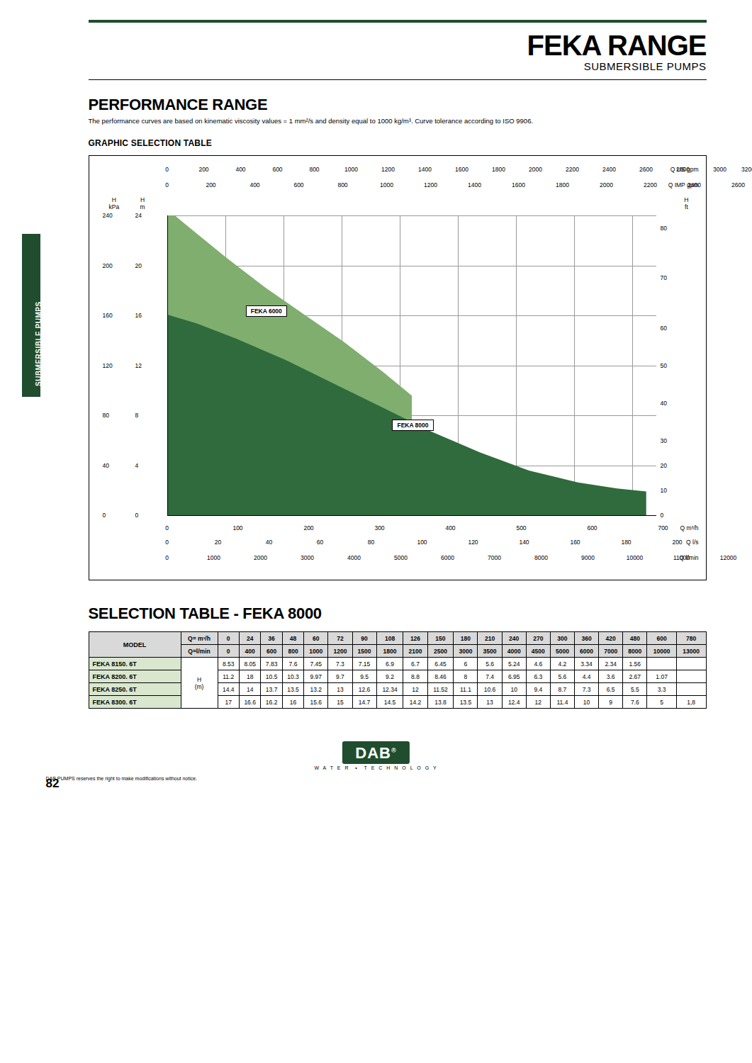SUBMERSIBLE PUMPS
FEKA RANGE
SUBMERSIBLE PUMPS
PERFORMANCE RANGE
The performance curves are based on kinematic viscosity values = 1 mm²/s and density equal to 1000 kg/m³. Curve tolerance according to ISO 9906.
GRAPHIC SELECTION TABLE
0 200 400 600 800 1000 1200 1400 1600 1800 2000 2200 2400 2600 2800 3000 3200 Q US gpm
0 200 400 600 800 1000 1200 1400 1600 1800 2000 2200 2400 2600 Q IMP gpm
H
kPa
H
m
H
ft
FEKA 6000
FEKA 8000
240
200
160
120
80
40
0
24
20
16
12
8
4
0
80
70
60
50
40
30
20
10
0
0 100 200 300 400 500 600 700 Q m³/h
0 20 40 60 80 100 120 140 160 180 200 Q l/s
0 1000 2000 3000 4000 5000 6000 7000 8000 9000 10000 11000 12000 Q l/min
SELECTION TABLE - FEKA 8000
| MODEL | Q= m³/h | 0 | 24 | 36 | 48 | 60 | 72 | 90 | 108 | 126 | 150 | 180 | 210 | 240 | 270 | 300 | 360 | 420 | 480 | 600 | 780 |
| --- | --- | --- | --- | --- | --- | --- | --- | --- | --- | --- | --- | --- | --- | --- | --- | --- | --- | --- | --- | --- | --- |
| Q=l/min | 0 | 400 | 600 | 800 | 1000 | 1200 | 1500 | 1800 | 2100 | 2500 | 3000 | 3500 | 4000 | 4500 | 5000 | 6000 | 7000 | 8000 | 10000 | 13000 |
| FEKA 8150. 6T | H (m) | 8.53 | 8.05 | 7.83 | 7.6 | 7.45 | 7.3 | 7.15 | 6.9 | 6.7 | 6.45 | 6 | 5.6 | 5.24 | 4.6 | 4.2 | 3.34 | 2.34 | 1.56 | | |
| FEKA 8200. 6T | 11.2 | 18 | 10.5 | 10.3 | 9.97 | 9.7 | 9.5 | 9.2 | 8.8 | 8.46 | 8 | 7.4 | 6.95 | 6.3 | 5.6 | 4.4 | 3.6 | 2.67 | 1.07 | |
| FEKA 8250. 6T | 14.4 | 14 | 13.7 | 13.5 | 13.2 | 13 | 12.6 | 12.34 | 12 | 11.52 | 11.1 | 10.6 | 10 | 9.4 | 8.7 | 7.3 | 6.5 | 5.5 | 3.3 | |
| FEKA 8300. 6T | 17 | 16.6 | 16.2 | 16 | 15.6 | 15 | 14.7 | 14.5 | 14.2 | 13.8 | 13.5 | 13 | 12.4 | 12 | 11.4 | 10 | 9 | 7.6 | 5 | 1,8 |
DAB®
W A T E R • T E C H N O L O G Y
DAB PUMPS reserves the right to make modifications without notice.
82